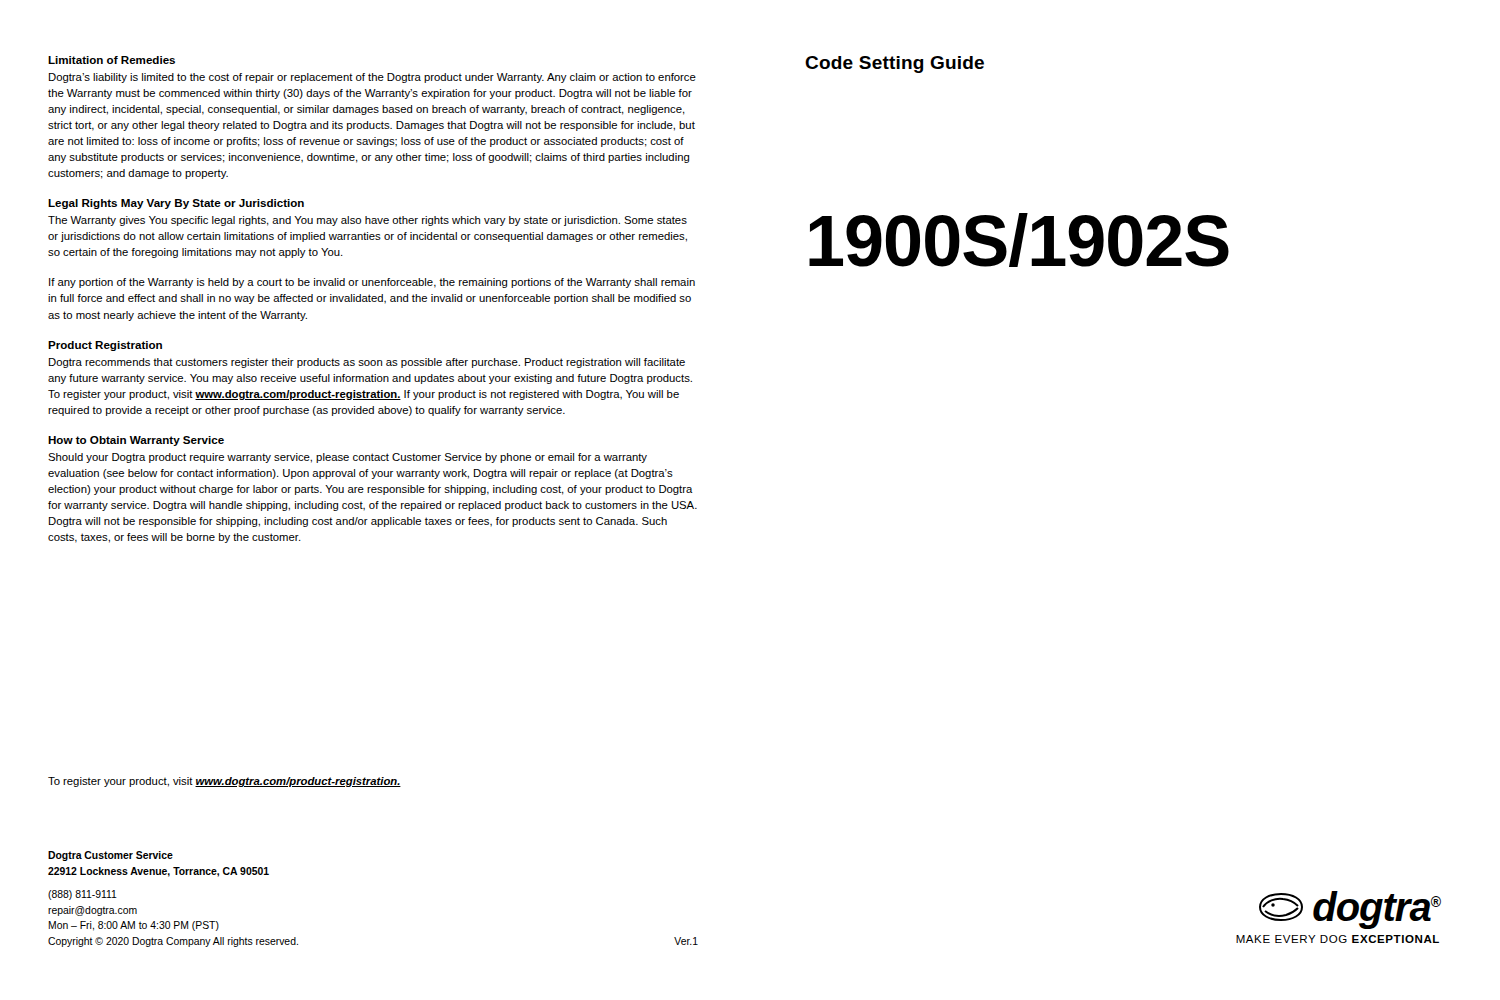Limitation of Remedies
Dogtra’s liability is limited to the cost of repair or replacement of the Dogtra product under Warranty. Any claim or action to enforce the Warranty must be commenced within thirty (30) days of the Warranty’s expiration for your product. Dogtra will not be liable for any indirect, incidental, special, consequential, or similar damages based on breach of warranty, breach of contract, negligence, strict tort, or any other legal theory related to Dogtra and its products. Damages that Dogtra will not be responsible for include, but are not limited to: loss of income or profits; loss of revenue or savings; loss of use of the product or associated products; cost of any substitute products or services; inconvenience, downtime, or any other time; loss of goodwill; claims of third parties including customers; and damage to property.
Legal Rights May Vary By State or Jurisdiction
The Warranty gives You specific legal rights, and You may also have other rights which vary by state or jurisdiction. Some states or jurisdictions do not allow certain limitations of implied warranties or of incidental or consequential damages or other remedies, so certain of the foregoing limitations may not apply to You.
If any portion of the Warranty is held by a court to be invalid or unenforceable, the remaining portions of the Warranty shall remain in full force and effect and shall in no way be affected or invalidated, and the invalid or unenforceable portion shall be modified so as to most nearly achieve the intent of the Warranty.
Product Registration
Dogtra recommends that customers register their products as soon as possible after purchase. Product registration will facilitate any future warranty service. You may also receive useful information and updates about your existing and future Dogtra products. To register your product, visit www.dogtra.com/product-registration. If your product is not registered with Dogtra, You will be required to provide a receipt or other proof purchase (as provided above) to qualify for warranty service.
How to Obtain Warranty Service
Should your Dogtra product require warranty service, please contact Customer Service by phone or email for a warranty evaluation (see below for contact information). Upon approval of your warranty work, Dogtra will repair or replace (at Dogtra’s election) your product without charge for labor or parts. You are responsible for shipping, including cost, of your product to Dogtra for warranty service. Dogtra will handle shipping, including cost, of the repaired or replaced product back to customers in the USA.
Dogtra will not be responsible for shipping, including cost and/or applicable taxes or fees, for products sent to Canada. Such costs, taxes, or fees will be borne by the customer.
To register your product, visit www.dogtra.com/product-registration.
Dogtra Customer Service
22912 Lockness Avenue, Torrance, CA 90501
(888) 811-9111
repair@dogtra.com
Mon – Fri, 8:00 AM to 4:30 PM (PST)
Copyright © 2020 Dogtra Company All rights reserved. Ver.1
Code Setting Guide
1900S/1902S
dogtra®
MAKE EVERY DOG EXCEPTIONAL